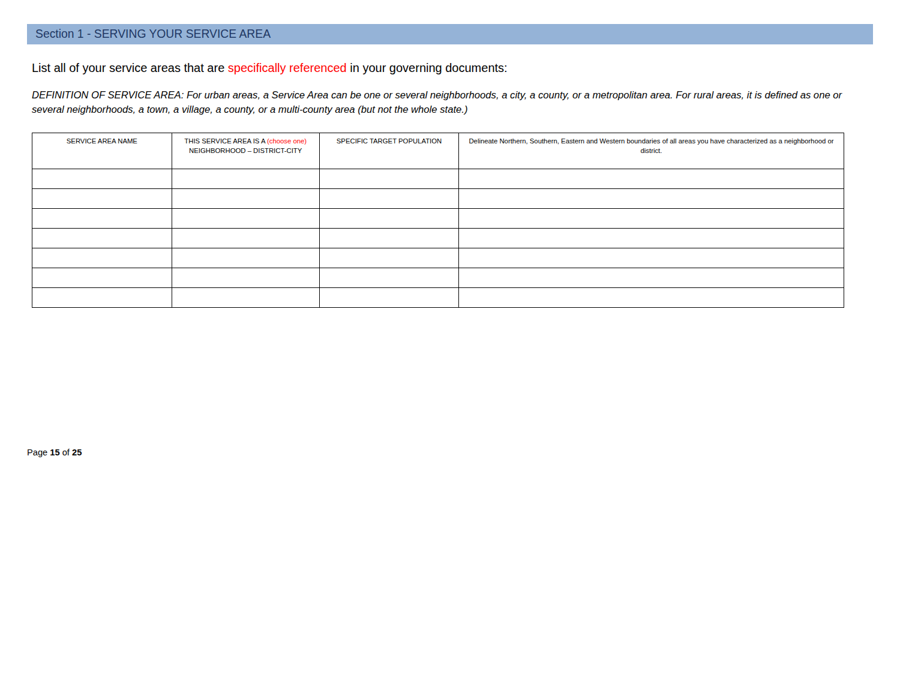Section 1 - SERVING YOUR SERVICE AREA
List all of your service areas that are specifically referenced in your governing documents:
DEFINITION OF SERVICE AREA: For urban areas, a Service Area can be one or several neighborhoods, a city, a county, or a metropolitan area. For rural areas, it is defined as one or several neighborhoods, a town, a village, a county, or a multi-county area (but not the whole state.)
| SERVICE AREA NAME | THIS SERVICE AREA IS A (choose one) NEIGHBORHOOD – DISTRICT-CITY | SPECIFIC TARGET POPULATION | Delineate Northern, Southern, Eastern and Western boundaries of all areas you have characterized as a neighborhood or district. |
| --- | --- | --- | --- |
Page 15 of 25